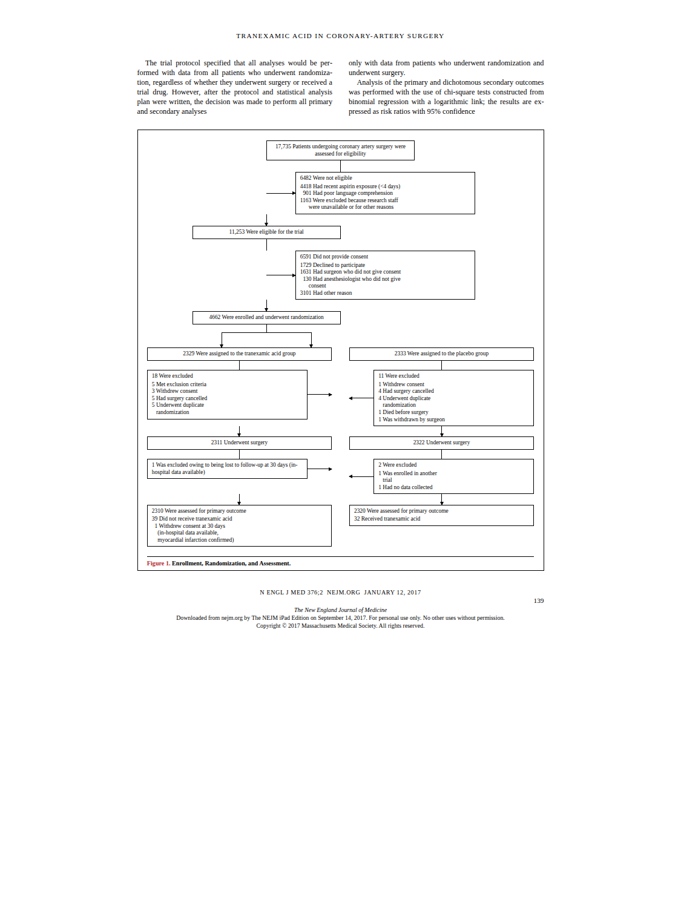Tranexamic Acid in Coronary-Artery Surgery
The trial protocol specified that all analyses would be performed with data from all patients who underwent randomization, regardless of whether they underwent surgery or received a trial drug. However, after the protocol and statistical analysis plan were written, the decision was made to perform all primary and secondary analyses
only with data from patients who underwent randomization and underwent surgery.
Analysis of the primary and dichotomous secondary outcomes was performed with the use of chi-square tests constructed from binomial regression with a logarithmic link; the results are expressed as risk ratios with 95% confidence
17,735 Patients undergoing coronary artery surgery were assessed for eligibility
6482 Were not eligible
4418 Had recent aspirin exposure (<4 days)
901 Had poor language comprehension
1163 Were excluded because research staff
were unavailable or for other reasons
11,253 Were eligible for the trial
6591 Did not provide consent
1729 Declined to participate
1631 Had surgeon who did not give consent
130 Had anesthesiologist who did not give
consent
3101 Had other reason
4662 Were enrolled and underwent randomization
2329 Were assigned to the tranexamic acid group
2333 Were assigned to the placebo group
18 Were excluded
5 Met exclusion criteria
3 Withdrew consent
5 Had surgery cancelled
5 Underwent duplicate
randomization
11 Were excluded
1 Withdrew consent
4 Had surgery cancelled
4 Underwent duplicate
randomization
1 Died before surgery
1 Was withdrawn by surgeon
2311 Underwent surgery
2322 Underwent surgery
1 Was excluded owing to being lost to follow-up at 30 days (in-hospital data available)
2 Were excluded
1 Was enrolled in another
trial
1 Had no data collected
2310 Were assessed for primary outcome
39 Did not receive tranexamic acid
1 Withdrew consent at 30 days
(in-hospital data available,
myocardial infarction confirmed)
2320 Were assessed for primary outcome
32 Received tranexamic acid
Figure 1. Enrollment, Randomization, and Assessment.
n engl j med 376;2 nejm.org January 12, 2017
139
The New England Journal of Medicine
Downloaded from nejm.org by The NEJM iPad Edition on September 14, 2017. For personal use only. No other uses without permission.
Copyright © 2017 Massachusetts Medical Society. All rights reserved.